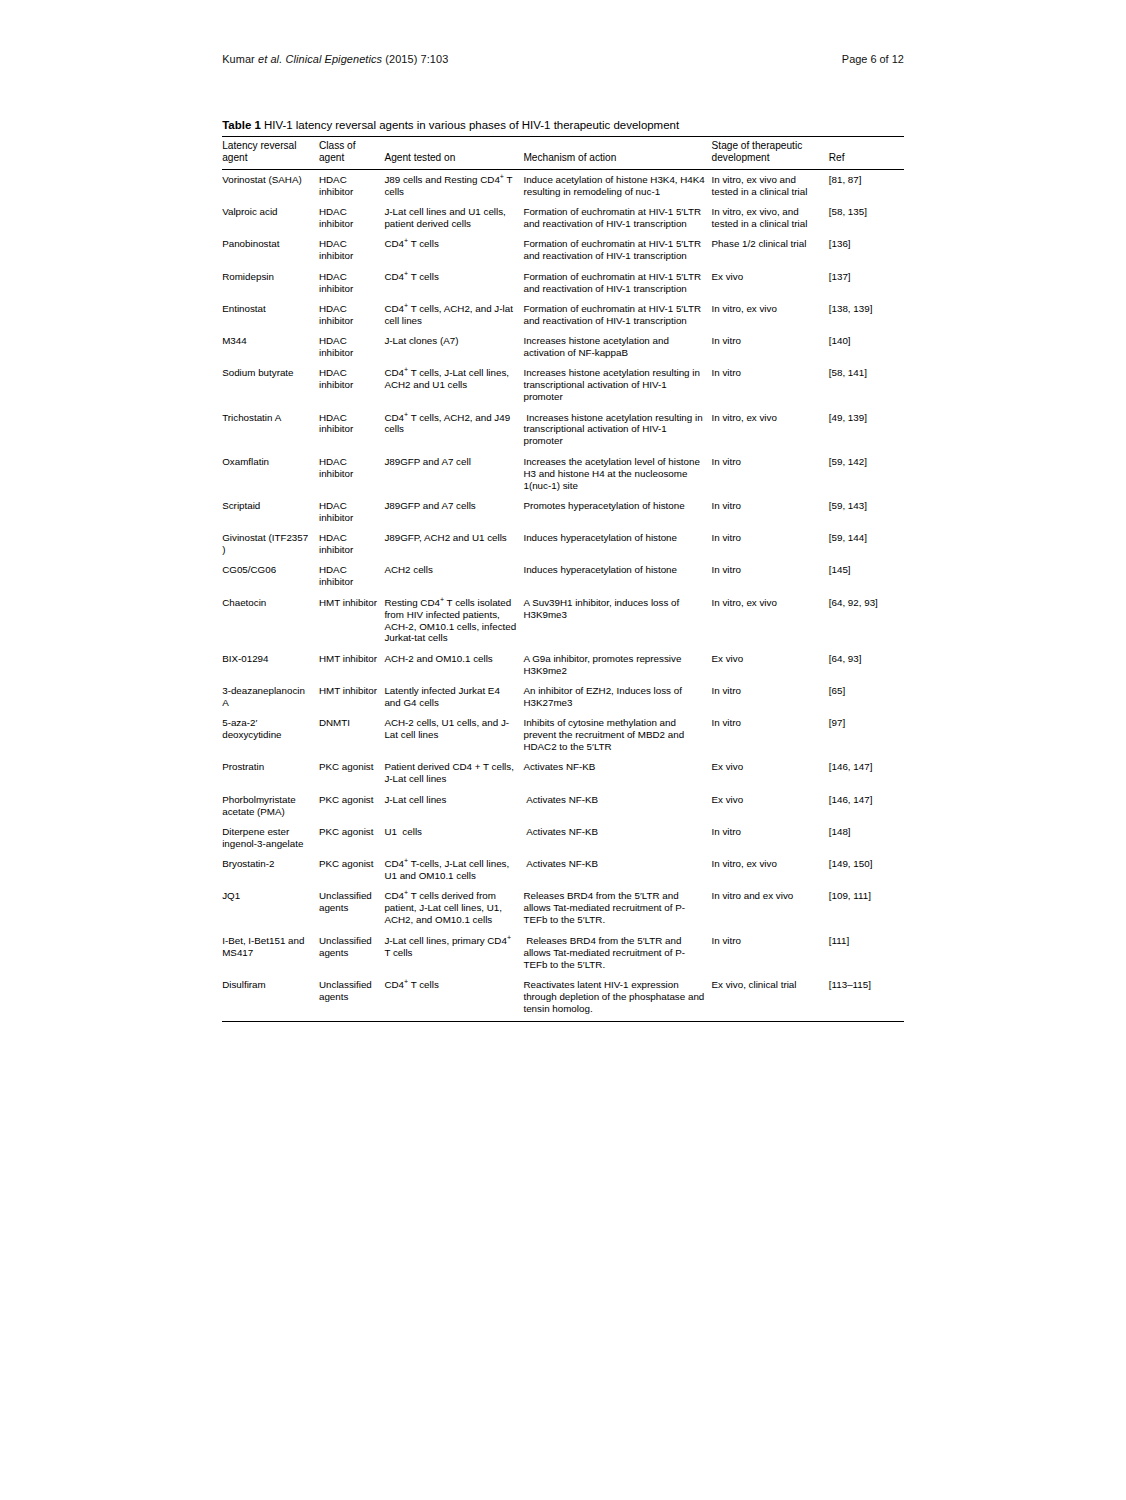Kumar et al. Clinical Epigenetics (2015) 7:103
Page 6 of 12
Table 1 HIV-1 latency reversal agents in various phases of HIV-1 therapeutic development
| Latency reversal agent | Class of agent | Agent tested on | Mechanism of action | Stage of therapeutic development | Ref |
| --- | --- | --- | --- | --- | --- |
| Vorinostat (SAHA) | HDAC inhibitor | J89 cells and Resting CD4 + T cells | Induce acetylation of histone H3K4, H4K4 resulting in remodeling of nuc-1 | In vitro, ex vivo and tested in a clinical trial | [81, 87] |
| Valproic acid | HDAC inhibitor | J-Lat cell lines and U1 cells, patient derived cells | Formation of euchromatin at HIV-1 5′LTR and reactivation of HIV-1 transcription | In vitro, ex vivo, and tested in a clinical trial | [58, 135] |
| Panobinostat | HDAC inhibitor | CD4 + T cells | Formation of euchromatin at HIV-1 5′LTR and reactivation of HIV-1 transcription | Phase 1/2 clinical trial | [136] |
| Romidepsin | HDAC inhibitor | CD4 + T cells | Formation of euchromatin at HIV-1 5′LTR and reactivation of HIV-1 transcription | Ex vivo | [137] |
| Entinostat | HDAC inhibitor | CD4 + T cells, ACH2, and J-lat cell lines | Formation of euchromatin at HIV-1 5′LTR and reactivation of HIV-1 transcription | In vitro, ex vivo | [138, 139] |
| M344 | HDAC inhibitor | J-Lat clones (A7) | Increases histone acetylation and activation of NF-kappaB | In vitro | [140] |
| Sodium butyrate | HDAC inhibitor | CD4 + T cells, J-Lat cell lines, ACH2 and U1 cells | Increases histone acetylation resulting in transcriptional activation of HIV-1 promoter | In vitro | [58, 141] |
| Trichostatin A | HDAC inhibitor | CD4 + T cells, ACH2, and J49 cells | Increases histone acetylation resulting in transcriptional activation of HIV-1 promoter | In vitro, ex vivo | [49, 139] |
| Oxamflatin | HDAC inhibitor | J89GFP and A7 cell | Increases the acetylation level of histone H3 and histone H4 at the nucleosome 1(nuc-1) site | In vitro | [59, 142] |
| Scriptaid | HDAC inhibitor | J89GFP and A7 cells | Promotes hyperacetylation of histone | In vitro | [59, 143] |
| Givinostat (ITF2357 ) | HDAC inhibitor | J89GFP, ACH2 and U1 cells | Induces hyperacetylation of histone | In vitro | [59, 144] |
| CG05/CG06 | HDAC inhibitor | ACH2 cells | Induces hyperacetylation of histone | In vitro | [145] |
| Chaetocin | HMT inhibitor | Resting CD4 + T cells isolated from HIV infected patients, ACH-2, OM10.1 cells, infected Jurkat-tat cells | A Suv39H1 inhibitor, induces loss of H3K9me3 | In vitro, ex vivo | [64, 92, 93] |
| BIX-01294 | HMT inhibitor | ACH-2 and OM10.1 cells | A G9a inhibitor, promotes repressive H3K9me2 | Ex vivo | [64, 93] |
| 3-deazaneplanocin A | HMT inhibitor | Latently infected Jurkat E4 and G4 cells | An inhibitor of EZH2, Induces loss of H3K27me3 | In vitro | [65] |
| 5-aza-2′ deoxycytidine | DNMTI | ACH-2 cells, U1 cells, and J-Lat cell lines | Inhibits of cytosine methylation and prevent the recruitment of MBD2 and HDAC2 to the 5′LTR | In vitro | [97] |
| Prostratin | PKC agonist | Patient derived CD4 + T cells, J-Lat cell lines | Activates NF-KB | Ex vivo | [146, 147] |
| Phorbolmyristate acetate (PMA) | PKC agonist | J-Lat cell lines | Activates NF-KB | Ex vivo | [146, 147] |
| Diterpene ester ingenol-3-angelate | PKC agonist | U1 cells | Activates NF-KB | In vitro | [148] |
| Bryostatin-2 | PKC agonist | CD4 + T-cells, J-Lat cell lines, U1 and OM10.1 cells | Activates NF-KB | In vitro, ex vivo | [149, 150] |
| JQ1 | Unclassified agents | CD4 + T cells derived from patient, J-Lat cell lines, U1, ACH2, and OM10.1 cells | Releases BRD4 from the 5′LTR and allows Tat-mediated recruitment of P-TEFb to the 5′LTR. | In vitro and ex vivo | [109, 111] |
| I-Bet, I-Bet151 and MS417 | Unclassified agents | J-Lat cell lines, primary CD4 + T cells | Releases BRD4 from the 5′LTR and allows Tat-mediated recruitment of P-TEFb to the 5′LTR. | In vitro | [111] |
| Disulfiram | Unclassified agents | CD4 + T cells | Reactivates latent HIV-1 expression through depletion of the phosphatase and tensin homolog. | Ex vivo, clinical trial | [113–115] |